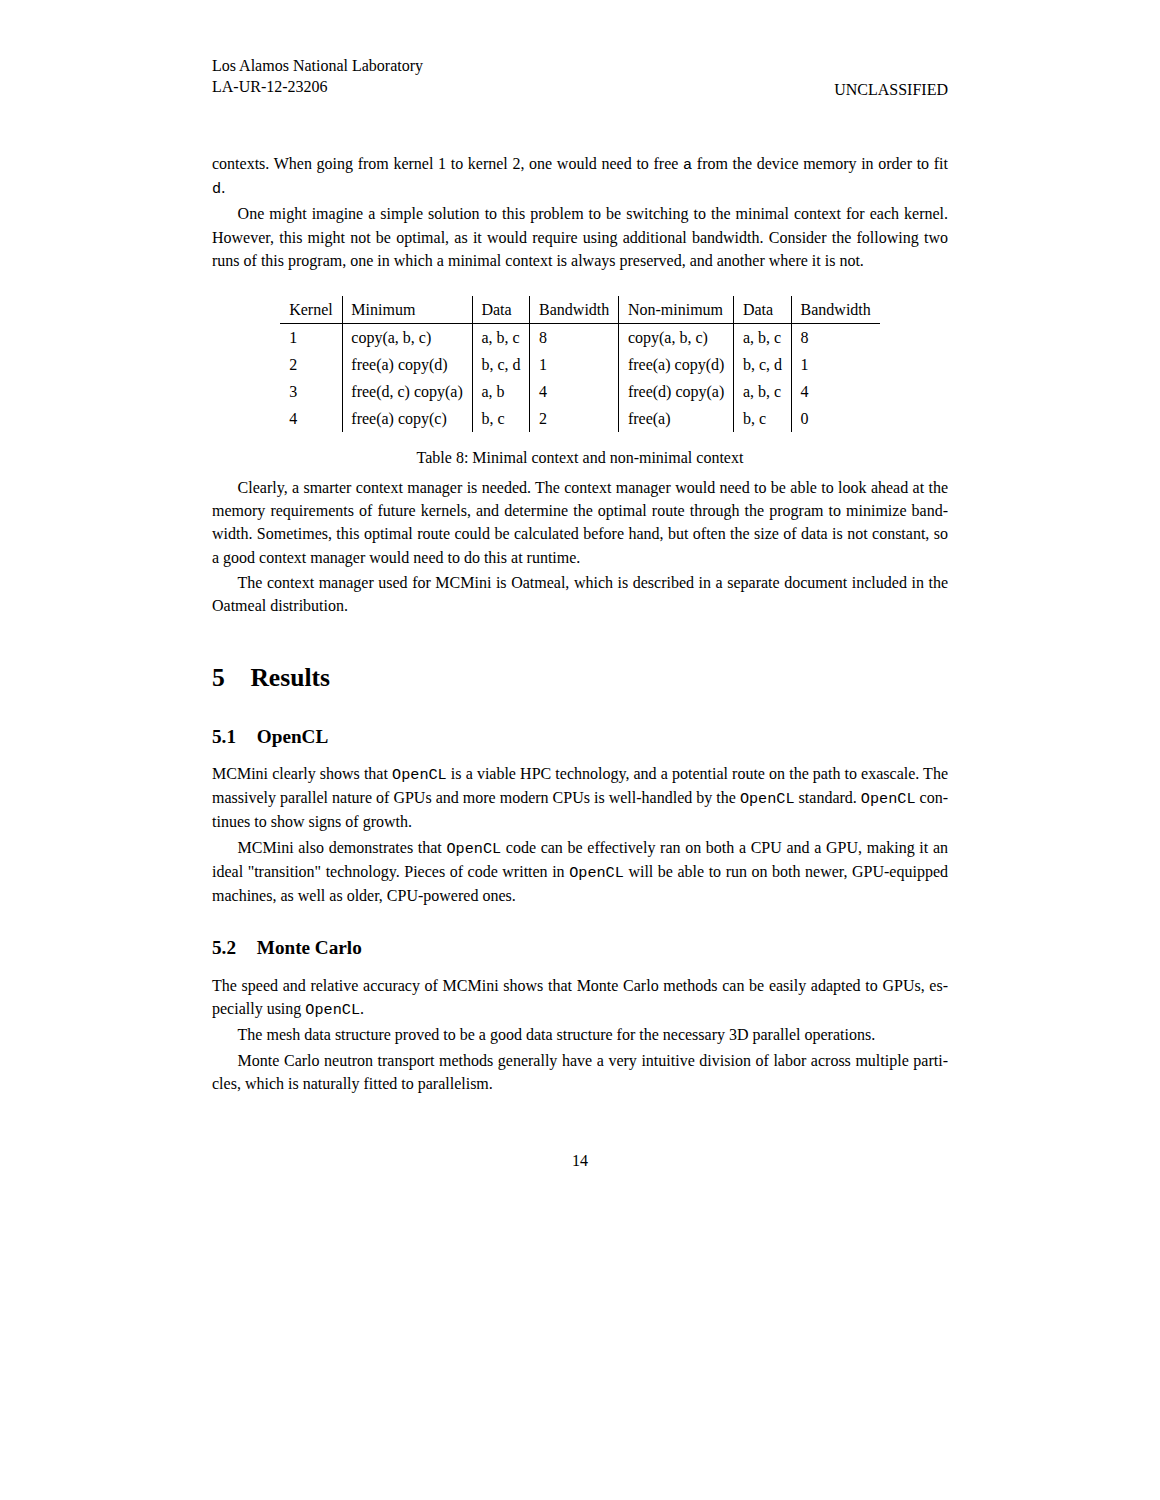Los Alamos National Laboratory
LA-UR-12-23206
UNCLASSIFIED
contexts. When going from kernel 1 to kernel 2, one would need to free a from the device memory in order to fit d.
One might imagine a simple solution to this problem to be switching to the minimal context for each kernel. However, this might not be optimal, as it would require using additional bandwidth. Consider the following two runs of this program, one in which a minimal context is always preserved, and another where it is not.
Table 8: Minimal context and non-minimal context
| Kernel | Minimum | Data | Bandwidth | Non-minimum | Data | Bandwidth |
| --- | --- | --- | --- | --- | --- | --- |
| 1 | copy(a, b, c) | a, b, c | 8 | copy(a, b, c) | a, b, c | 8 |
| 2 | free(a) copy(d) | b, c, d | 1 | free(a) copy(d) | b, c, d | 1 |
| 3 | free(d, c) copy(a) | a, b | 4 | free(d) copy(a) | a, b, c | 4 |
| 4 | free(a) copy(c) | b, c | 2 | free(a) | b, c | 0 |
Clearly, a smarter context manager is needed. The context manager would need to be able to look ahead at the memory requirements of future kernels, and determine the optimal route through the program to minimize bandwidth. Sometimes, this optimal route could be calculated before hand, but often the size of data is not constant, so a good context manager would need to do this at runtime.
The context manager used for MCMini is Oatmeal, which is described in a separate document included in the Oatmeal distribution.
5 Results
5.1 OpenCL
MCMini clearly shows that OpenCL is a viable HPC technology, and a potential route on the path to exascale. The massively parallel nature of GPUs and more modern CPUs is well-handled by the OpenCL standard. OpenCL continues to show signs of growth.
MCMini also demonstrates that OpenCL code can be effectively ran on both a CPU and a GPU, making it an ideal "transition" technology. Pieces of code written in OpenCL will be able to run on both newer, GPU-equipped machines, as well as older, CPU-powered ones.
5.2 Monte Carlo
The speed and relative accuracy of MCMini shows that Monte Carlo methods can be easily adapted to GPUs, especially using OpenCL.
The mesh data structure proved to be a good data structure for the necessary 3D parallel operations.
Monte Carlo neutron transport methods generally have a very intuitive division of labor across multiple particles, which is naturally fitted to parallelism.
14